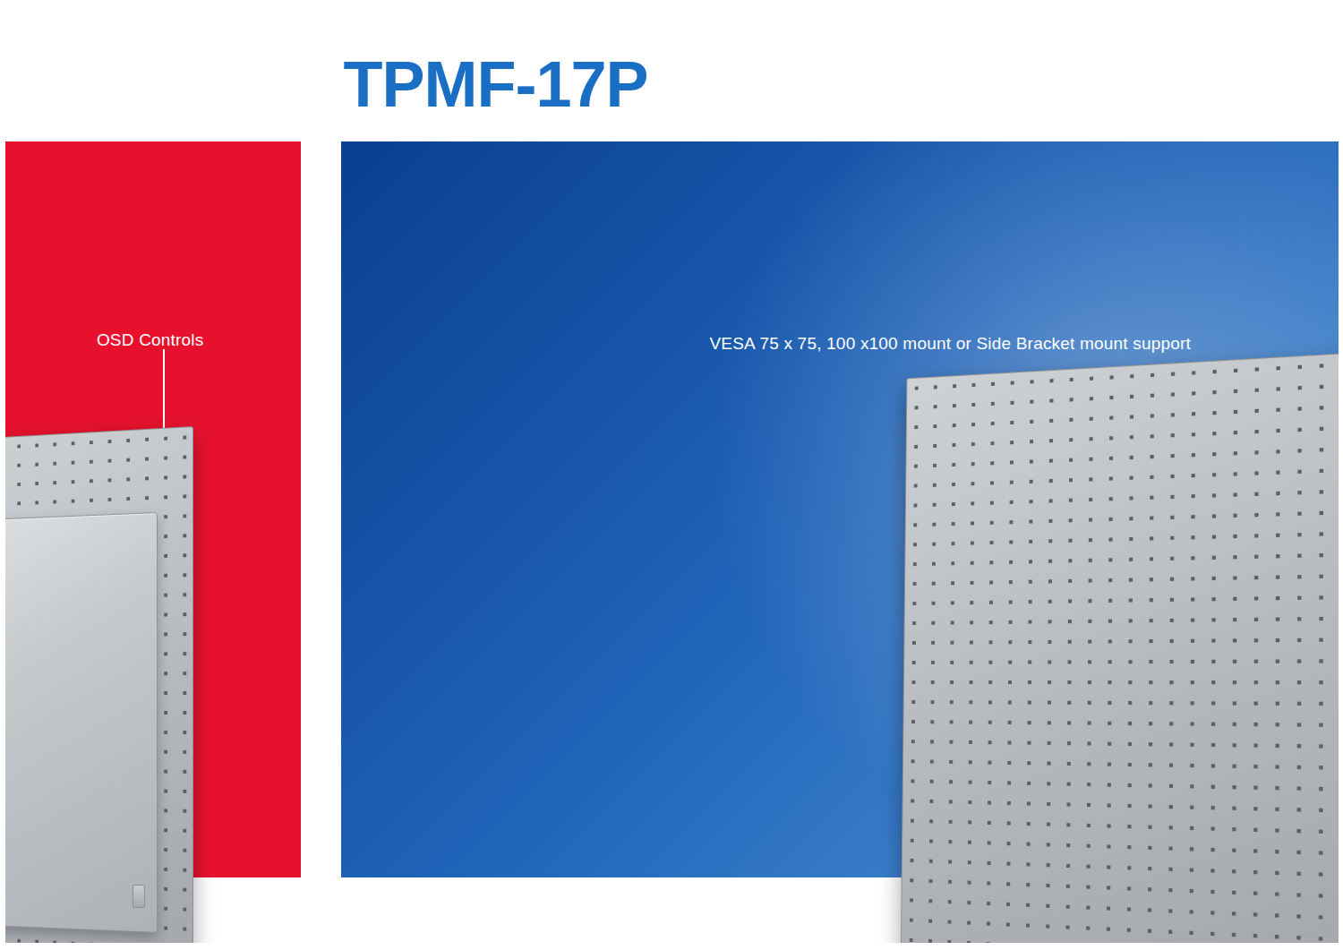TPMF-17P
OSD Controls
VESA 75 x 75, 100 x100 mount or Side Bracket mount support